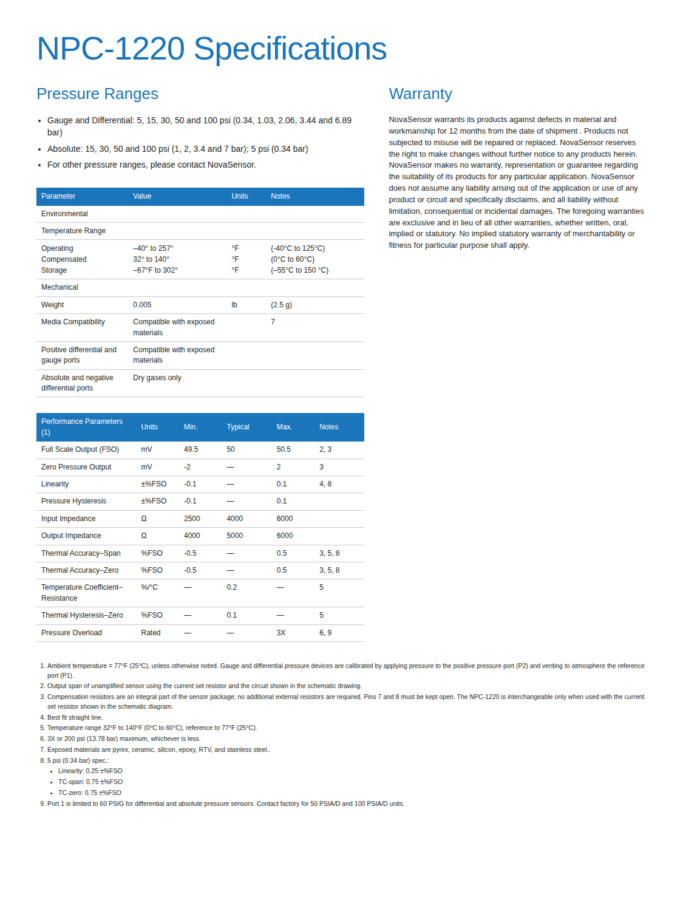NPC-1220 Specifications
Pressure Ranges
Gauge and Differential: 5, 15, 30, 50 and 100 psi (0.34, 1.03, 2.06, 3.44 and 6.89 bar)
Absolute: 15, 30, 50 and 100 psi (1, 2, 3.4 and 7 bar); 5 psi (0.34 bar)
For other pressure ranges, please contact NovaSensor.
| Parameter | Value | Units | Notes |
| --- | --- | --- | --- |
| Environmental |
| Temperature Range | | | |
| Operating Compensated Storage | –40° to 257° 32° to 140° –67°F to 302° | °F °F °F | (-40°C to 125°C) (0°C to 60°C) (–55°C to 150 °C) |
| Mechanical |
| Weight | 0.005 | lb | (2.5 g) |
| Media Compatibility | Compatible with exposed materials | | 7 |
| Positive differential and gauge ports | Compatible with exposed materials | | |
| Absolute and negative differential ports | Dry gases only | | |
| Performance Parameters (1) | Units | Min. | Typical | Max. | Notes |
| --- | --- | --- | --- | --- | --- |
| Full Scale Output (FSO) | mV | 49.5 | 50 | 50.5 | 2, 3 |
| Zero Pressure Output | mV | -2 | — | 2 | 3 |
| Linearity | ±%FSO | -0.1 | — | 0.1 | 4, 8 |
| Pressure Hysteresis | ±%FSO | -0.1 | — | 0.1 | |
| Input Impedance | Ω | 2500 | 4000 | 6000 | |
| Output Impedance | Ω | 4000 | 5000 | 6000 | |
| Thermal Accuracy–Span | %FSO | -0.5 | — | 0.5 | 3, 5, 8 |
| Thermal Accuracy–Zero | %FSO | -0.5 | — | 0.5 | 3, 5, 8 |
| Temperature Coefficient–Resistance | %/°C | — | 0.2 | — | 5 |
| Thermal Hysteresis–Zero | %FSO | — | 0.1 | — | 5 |
| Pressure Overload | Rated | — | — | 3X | 6, 9 |
Warranty
NovaSensor warrants its products against defects in material and workmanship for 12 months from the date of shipment . Products not subjected to misuse will be repaired or replaced. NovaSensor reserves the right to make changes without further notice to any products herein. NovaSensor makes no warranty, representation or guarantee regarding the suitability of its products for any particular application. NovaSensor does not assume any liability arising out of the application or use of any product or circuit and specifically disclaims, and all liability without limitation, consequential or incidental damages. The foregoing warranties are exclusive and in lieu of all other warranties, whether written, oral, implied or statutory. No implied statutory warranty of merchantability or fitness for particular purpose shall apply.
Ambient temperature = 77°F (25°C), unless otherwise noted. Gauge and differential pressure devices are calibrated by applying pressure to the positive pressure port (P2) and venting to atmosphere the reference port (P1).
Output span of unamplified sensor using the current set resistor and the circuit shown in the schematic drawing.
Compensation resistors are an integral part of the sensor package; no additional external resistors are required. Pins 7 and 8 must be kept open. The NPC-1220 is interchangeable only when used with the current set resistor shown in the schematic diagram.
Best fit straight line.
Temperature range 32°F to 140°F (0°C to 60°C), reference to 77°F (25°C).
3X or 200 psi (13.78 bar) maximum, whichever is less.
Exposed materials are pyrex, ceramic, silicon, epoxy, RTV, and stainless steel..
5 psi (0.34 bar) spec.:
Linearity: 0.25 ±%FSO
TC-span: 0.75 ±%FSO
TC-zero: 0.75 ±%FSO
Port 1 is limited to 60 PSIG for differential and absolute pressure sensors. Contact factory for 50 PSIA/D and 100 PSIA/D units.